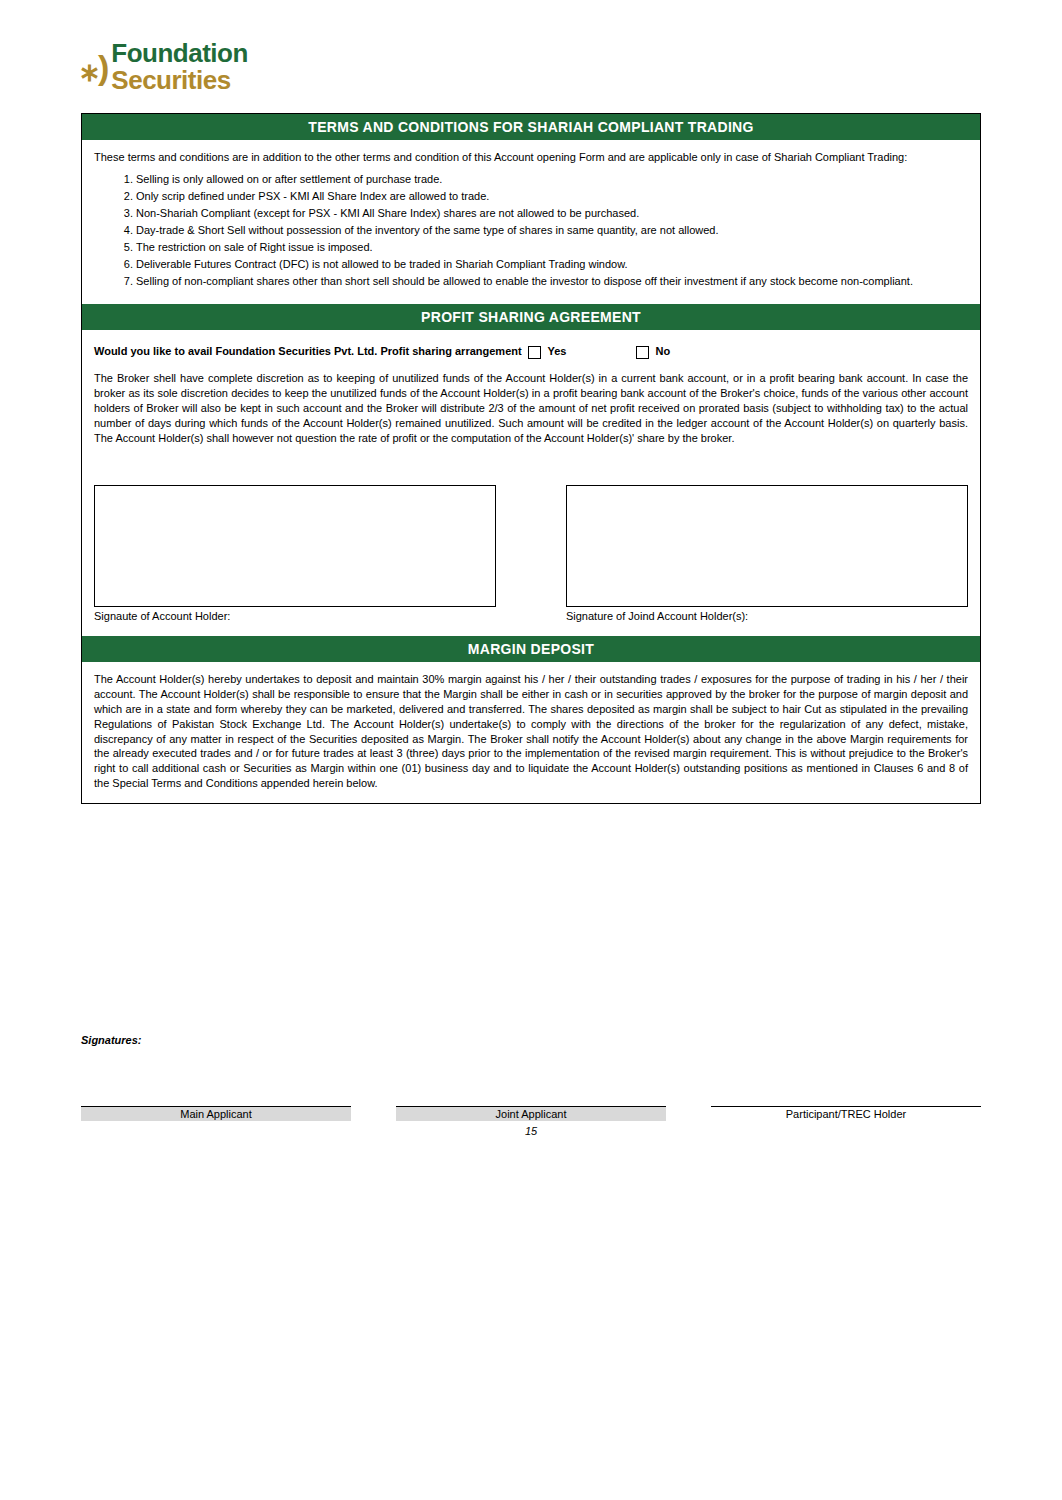⁎)
Foundation
Securities
TERMS AND CONDITIONS FOR SHARIAH COMPLIANT TRADING
These terms and conditions are in addition to the other terms and condition of this Account opening Form and are applicable only in case of Shariah Compliant Trading:
Selling is only allowed on or after settlement of purchase trade.
Only scrip defined under PSX - KMI All Share Index are allowed to trade.
Non-Shariah Compliant (except for PSX - KMI All Share Index) shares are not allowed to be purchased.
Day-trade & Short Sell without possession of the inventory of the same type of shares in same quantity, are not allowed.
The restriction on sale of Right issue is imposed.
Deliverable Futures Contract (DFC) is not allowed to be traded in Shariah Compliant Trading window.
Selling of non-compliant shares other than short sell should be allowed to enable the investor to dispose off their investment if any stock become non-compliant.
PROFIT SHARING AGREEMENT
Would you like to avail Foundation Securities Pvt. Ltd. Profit sharing arrangement Yes No
The Broker shell have complete discretion as to keeping of unutilized funds of the Account Holder(s) in a current bank account, or in a profit bearing bank account. In case the broker as its sole discretion decides to keep the unutilized funds of the Account Holder(s) in a profit bearing bank account of the Broker's choice, funds of the various other account holders of Broker will also be kept in such account and the Broker will distribute 2/3 of the amount of net profit received on prorated basis (subject to withholding tax) to the actual number of days during which funds of the Account Holder(s) remained unutilized. Such amount will be credited in the ledger account of the Account Holder(s) on quarterly basis. The Account Holder(s) shall however not question the rate of profit or the computation of the Account Holder(s)' share by the broker.
Signaute of Account Holder:
Signature of Joind Account Holder(s):
MARGIN DEPOSIT
The Account Holder(s) hereby undertakes to deposit and maintain 30% margin against his / her / their outstanding trades / exposures for the purpose of trading in his / her / their account. The Account Holder(s) shall be responsible to ensure that the Margin shall be either in cash or in securities approved by the broker for the purpose of margin deposit and which are in a state and form whereby they can be marketed, delivered and transferred. The shares deposited as margin shall be subject to hair Cut as stipulated in the prevailing Regulations of Pakistan Stock Exchange Ltd. The Account Holder(s) undertake(s) to comply with the directions of the broker for the regularization of any defect, mistake, discrepancy of any matter in respect of the Securities deposited as Margin. The Broker shall notify the Account Holder(s) about any change in the above Margin requirements for the already executed trades and / or for future trades at least 3 (three) days prior to the implementation of the revised margin requirement. This is without prejudice to the Broker's right to call additional cash or Securities as Margin within one (01) business day and to liquidate the Account Holder(s) outstanding positions as mentioned in Clauses 6 and 8 of the Special Terms and Conditions appended herein below.
Signatures:
Main Applicant
Joint Applicant
Participant/TREC Holder
15